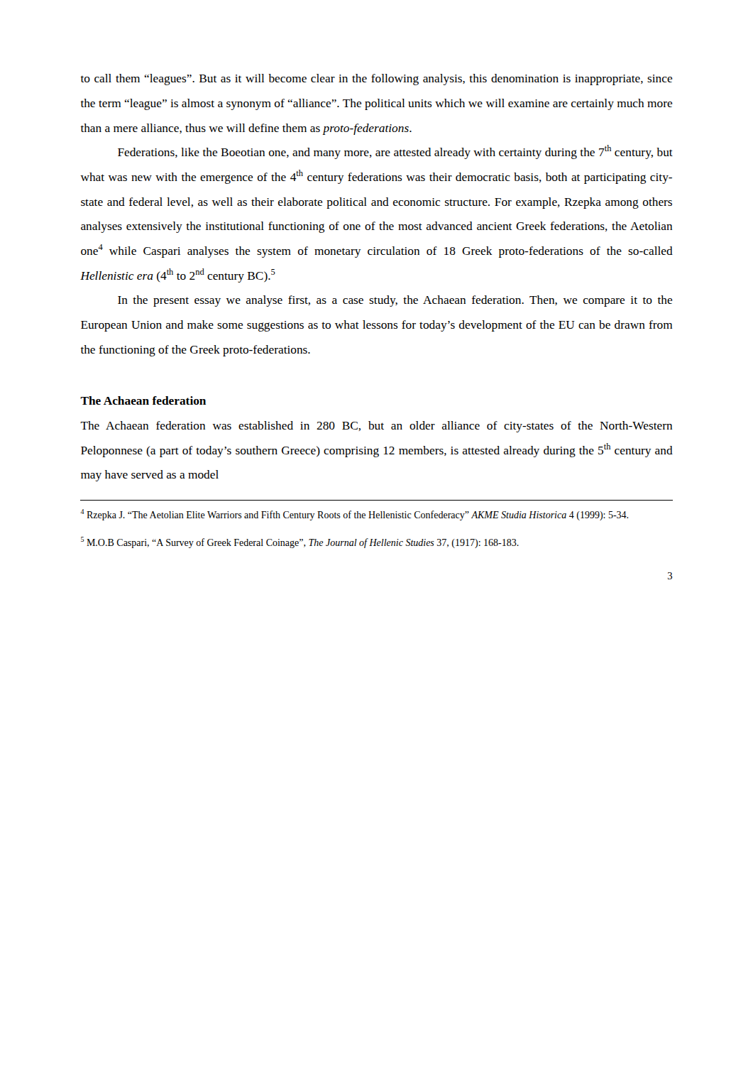to call them “leagues”. But as it will become clear in the following analysis, this denomination is inappropriate, since the term “league” is almost a synonym of “alliance”. The political units which we will examine are certainly much more than a mere alliance, thus we will define them as proto-federations.
Federations, like the Boeotian one, and many more, are attested already with certainty during the 7th century, but what was new with the emergence of the 4th century federations was their democratic basis, both at participating city-state and federal level, as well as their elaborate political and economic structure. For example, Rzepka among others analyses extensively the institutional functioning of one of the most advanced ancient Greek federations, the Aetolian one4 while Caspari analyses the system of monetary circulation of 18 Greek proto-federations of the so-called Hellenistic era (4th to 2nd century BC).5
In the present essay we analyse first, as a case study, the Achaean federation. Then, we compare it to the European Union and make some suggestions as to what lessons for today’s development of the EU can be drawn from the functioning of the Greek proto-federations.
The Achaean federation
The Achaean federation was established in 280 BC, but an older alliance of city-states of the North-Western Peloponnese (a part of today’s southern Greece) comprising 12 members, is attested already during the 5th century and may have served as a model
4 Rzepka J. “The Aetolian Elite Warriors and Fifth Century Roots of the Hellenistic Confederacy” AKME Studia Historica 4 (1999): 5-34.
5 M.O.B Caspari, “A Survey of Greek Federal Coinage”, The Journal of Hellenic Studies 37, (1917): 168-183.
3